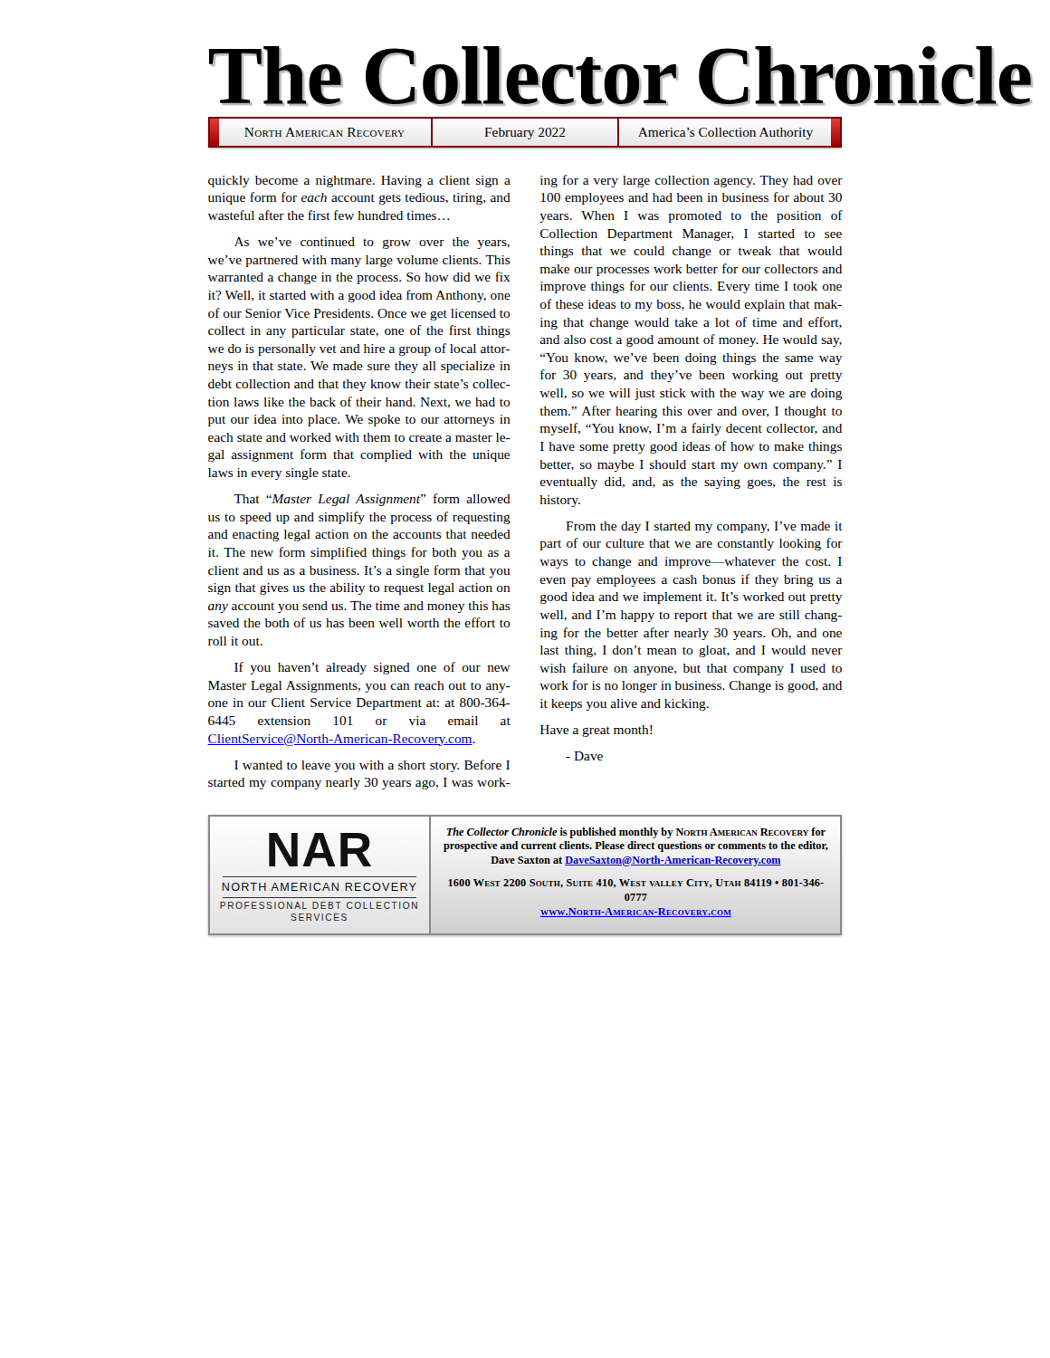The Collector Chronicle
North American Recovery
February 2022
America’s Collection Authority
quickly become a nightmare. Having a client sign a unique form for each account gets tedious, tiring, and wasteful after the first few hundred times…
As we’ve continued to grow over the years, we’ve partnered with many large volume clients. This warranted a change in the process. So how did we fix it? Well, it started with a good idea from Anthony, one of our Senior Vice Presidents. Once we get licensed to collect in any particular state, one of the first things we do is personally vet and hire a group of local attorneys in that state. We made sure they all specialize in debt collection and that they know their state’s collection laws like the back of their hand. Next, we had to put our idea into place. We spoke to our attorneys in each state and worked with them to create a master legal assignment form that complied with the unique laws in every single state.
That “Master Legal Assignment” form allowed us to speed up and simplify the process of requesting and enacting legal action on the accounts that needed it. The new form simplified things for both you as a client and us as a business. It’s a single form that you sign that gives us the ability to request legal action on any account you send us. The time and money this has saved the both of us has been well worth the effort to roll it out.
If you haven’t already signed one of our new Master Legal Assignments, you can reach out to anyone in our Client Service Department at: at 800-364-6445 extension 101 or via email at ClientService@North-American-Recovery.com.
I wanted to leave you with a short story. Before I started my company nearly 30 years ago, I was working for a very large collection agency. They had over 100 employees and had been in business for about 30 years. When I was promoted to the position of Collection Department Manager, I started to see things that we could change or tweak that would make our processes work better for our collectors and improve things for our clients. Every time I took one of these ideas to my boss, he would explain that making that change would take a lot of time and effort, and also cost a good amount of money. He would say, “You know, we’ve been doing things the same way for 30 years, and they’ve been working out pretty well, so we will just stick with the way we are doing them.” After hearing this over and over, I thought to myself, “You know, I’m a fairly decent collector, and I have some pretty good ideas of how to make things better, so maybe I should start my own company.” I eventually did, and, as the saying goes, the rest is history.
From the day I started my company, I’ve made it part of our culture that we are constantly looking for ways to change and improve—whatever the cost. I even pay employees a cash bonus if they bring us a good idea and we implement it. It’s worked out pretty well, and I’m happy to report that we are still changing for the better after nearly 30 years. Oh, and one last thing, I don’t mean to gloat, and I would never wish failure on anyone, but that company I used to work for is no longer in business. Change is good, and it keeps you alive and kicking.
Have a great month!
- Dave
NAR
NORTH AMERICAN RECOVERY
PROFESSIONAL DEBT COLLECTION SERVICES
The Collector Chronicle is published monthly by North American Recovery for prospective and current clients. Please direct questions or comments to the editor, Dave Saxton at DaveSaxton@North-American-Recovery.com
1600 West 2200 South, Suite 410, West valley City, Utah 84119 • 801-346-0777
www.North-American-Recovery.com